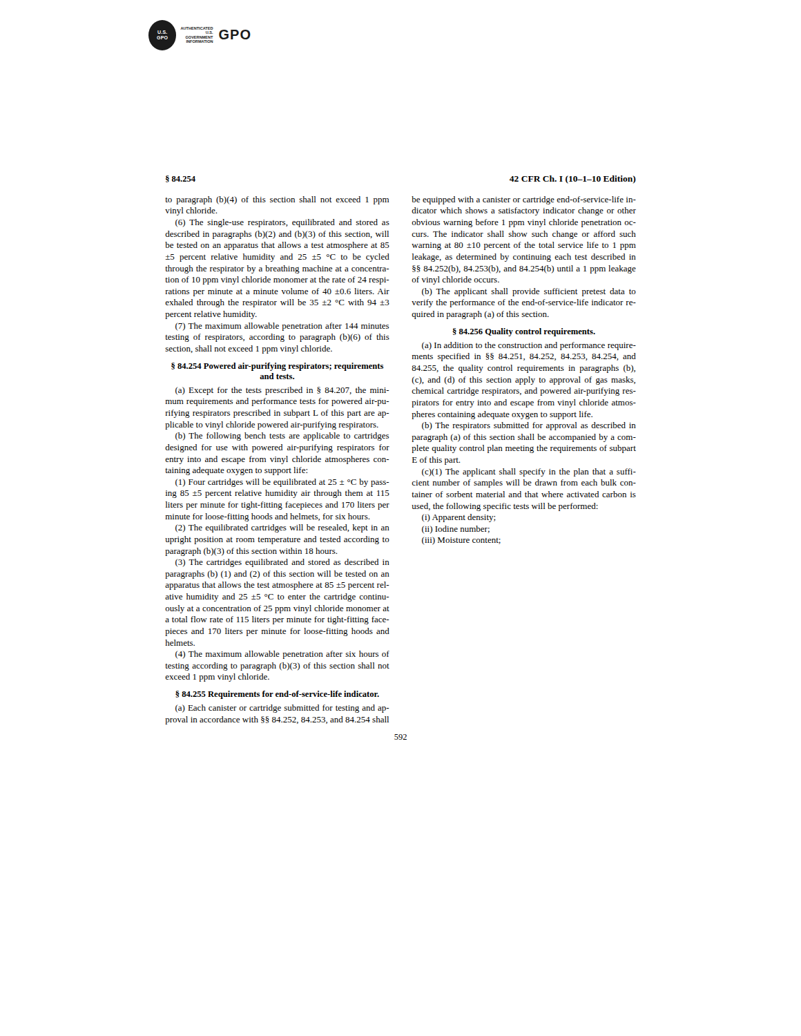U.S.
GPO
Authenticated
U.S. Government
Information
GPO
§ 84.254
42 CFR Ch. I (10–1–10 Edition)
to paragraph (b)(4) of this section shall not exceed 1 ppm vinyl chloride.
(6) The single-use respirators, equilibrated and stored as described in paragraphs (b)(2) and (b)(3) of this section, will be tested on an apparatus that allows a test atmosphere at 85 ±5 percent relative humidity and 25 ±5 °C to be cycled through the respirator by a breathing machine at a concentration of 10 ppm vinyl chloride monomer at the rate of 24 respirations per minute at a minute volume of 40 ±0.6 liters. Air exhaled through the respirator will be 35 ±2 °C with 94 ±3 percent relative humidity.
(7) The maximum allowable penetration after 144 minutes testing of respirators, according to paragraph (b)(6) of this section, shall not exceed 1 ppm vinyl chloride.
§ 84.254 Powered air-purifying respirators; requirements and tests.
(a) Except for the tests prescribed in § 84.207, the minimum requirements and performance tests for powered air-purifying respirators prescribed in subpart L of this part are applicable to vinyl chloride powered air-purifying respirators.
(b) The following bench tests are applicable to cartridges designed for use with powered air-purifying respirators for entry into and escape from vinyl chloride atmospheres containing adequate oxygen to support life:
(1) Four cartridges will be equilibrated at 25 ± °C by passing 85 ±5 percent relative humidity air through them at 115 liters per minute for tight-fitting facepieces and 170 liters per minute for loose-fitting hoods and helmets, for six hours.
(2) The equilibrated cartridges will be resealed, kept in an upright position at room temperature and tested according to paragraph (b)(3) of this section within 18 hours.
(3) The cartridges equilibrated and stored as described in paragraphs (b) (1) and (2) of this section will be tested on an apparatus that allows the test atmosphere at 85 ±5 percent relative humidity and 25 ±5 °C to enter the cartridge continuously at a concentration of 25 ppm vinyl chloride monomer at a total flow rate of 115 liters per minute for tight-fitting facepieces and 170 liters per minute for loose-fitting hoods and helmets.
(4) The maximum allowable penetration after six hours of testing according to paragraph (b)(3) of this section shall not exceed 1 ppm vinyl chloride.
§ 84.255 Requirements for end-of-service-life indicator.
(a) Each canister or cartridge submitted for testing and approval in accordance with §§ 84.252, 84.253, and 84.254 shall be equipped with a canister or cartridge end-of-service-life indicator which shows a satisfactory indicator change or other obvious warning before 1 ppm vinyl chloride penetration occurs. The indicator shall show such change or afford such warning at 80 ±10 percent of the total service life to 1 ppm leakage, as determined by continuing each test described in §§ 84.252(b), 84.253(b), and 84.254(b) until a 1 ppm leakage of vinyl chloride occurs.
(b) The applicant shall provide sufficient pretest data to verify the performance of the end-of-service-life indicator required in paragraph (a) of this section.
§ 84.256 Quality control requirements.
(a) In addition to the construction and performance requirements specified in §§ 84.251, 84.252, 84.253, 84.254, and 84.255, the quality control requirements in paragraphs (b), (c), and (d) of this section apply to approval of gas masks, chemical cartridge respirators, and powered air-purifying respirators for entry into and escape from vinyl chloride atmospheres containing adequate oxygen to support life.
(b) The respirators submitted for approval as described in paragraph (a) of this section shall be accompanied by a complete quality control plan meeting the requirements of subpart E of this part.
(c)(1) The applicant shall specify in the plan that a sufficient number of samples will be drawn from each bulk container of sorbent material and that where activated carbon is used, the following specific tests will be performed:
(i) Apparent density;
(ii) Iodine number;
(iii) Moisture content;
592